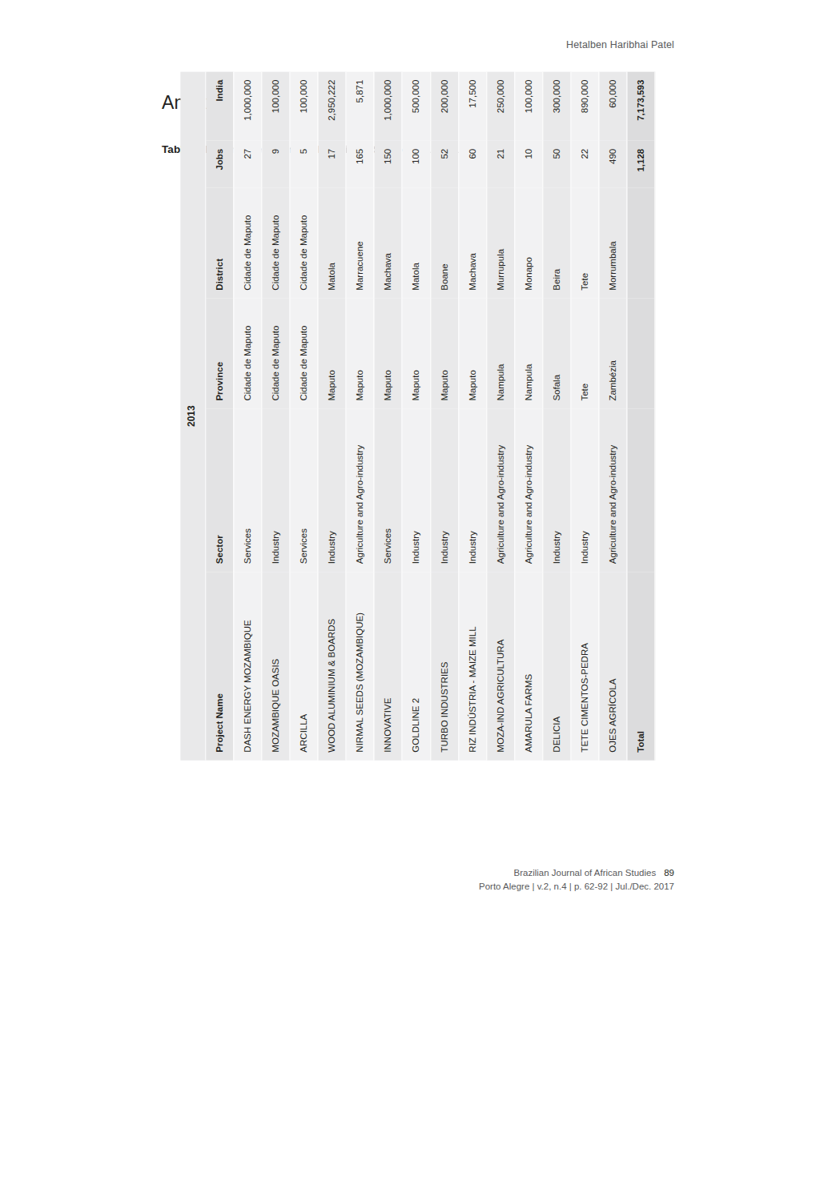Hetalben Haribhai Patel
Annex
Table 1: Indian Investment in the Private Sector (2013-2015)
2013
| Project Name | Sector | Province | District | Jobs | India |
| --- | --- | --- | --- | --- | --- |
| DASH ENERGY MOZAMBIQUE | Services | Cidade de Maputo | Cidade de Maputo | 27 | 1,000,000 |
| MOZAMBIQUE OASIS | Industry | Cidade de Maputo | Cidade de Maputo | 9 | 100,000 |
| ARCILLA | Services | Cidade de Maputo | Cidade de Maputo | 5 | 100,000 |
| WOOD ALUMINIUM & BOARDS | Industry | Maputo | Matola | 17 | 2,950,222 |
| NIRMAL SEEDS (MOZAMBIQUE) | Agriculture and Agro-industry | Maputo | Marracuene | 165 | 5,871 |
| INNOVATIVE | Services | Maputo | Machava | 150 | 1,000,000 |
| GOLDLINE 2 | Industry | Maputo | Matola | 100 | 500,000 |
| TURBO INDUSTRIES | Industry | Maputo | Boane | 52 | 200,000 |
| RIZ INDÚSTRIA - MAIZE MILL | Industry | Maputo | Machava | 60 | 17,500 |
| MOZA-IND AGRICULTURA | Agriculture and Agro-industry | Nampula | Murrupula | 21 | 250,000 |
| AMARULA FARMS | Agriculture and Agro-industry | Nampula | Monapo | 10 | 100,000 |
| DELICIA | Industry | Sofala | Beira | 50 | 300,000 |
| TETE CIMENTOS-PEDRA | Industry | Tete | Tete | 22 | 890,000 |
| OJES AGRÍCOLA | Agriculture and Agro-industry | Zambézia | Morrumbala | 490 | 60,000 |
| Total | | | | 1,128 | 7,173,593 |
Brazilian Journal of African Studies89
Porto Alegre | v.2, n.4 | p. 62-92 | Jul./Dec. 2017